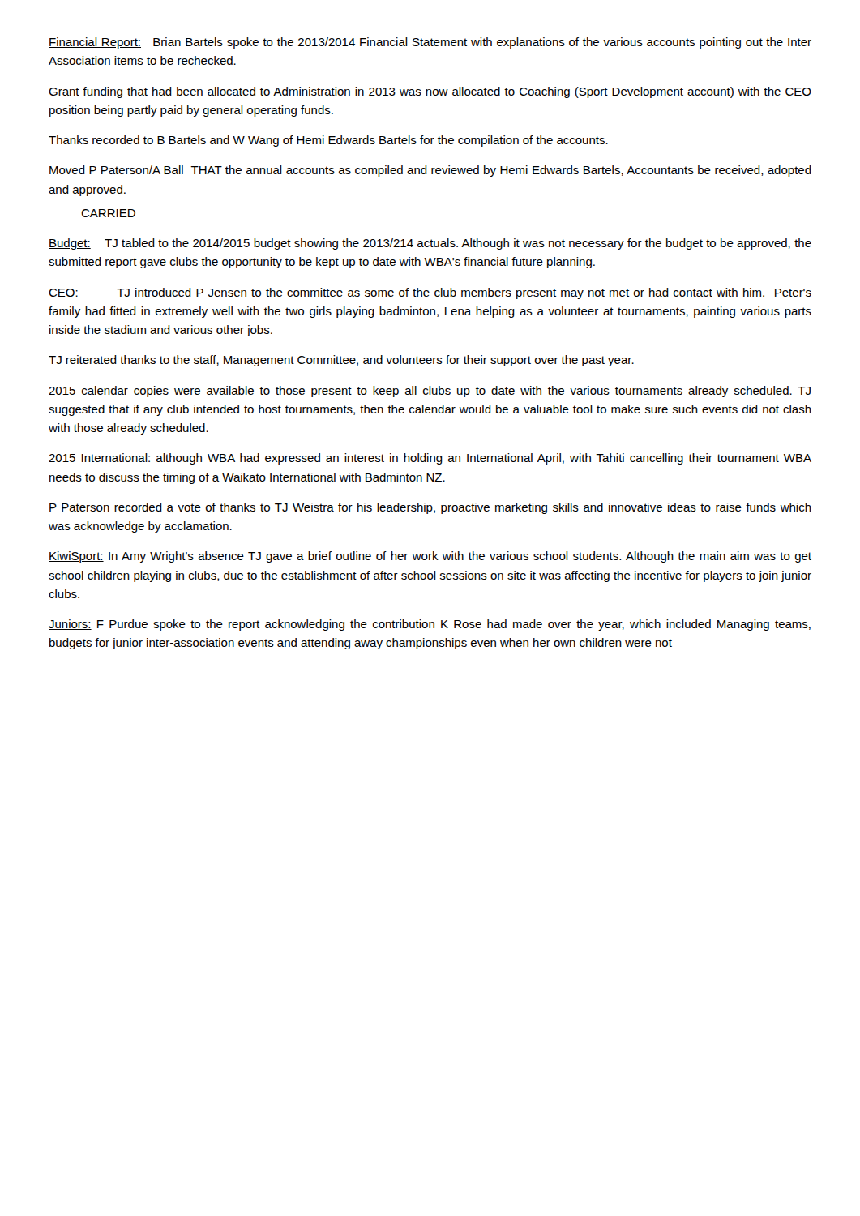Financial Report: Brian Bartels spoke to the 2013/2014 Financial Statement with explanations of the various accounts pointing out the Inter Association items to be rechecked.
Grant funding that had been allocated to Administration in 2013 was now allocated to Coaching (Sport Development account) with the CEO position being partly paid by general operating funds.
Thanks recorded to B Bartels and W Wang of Hemi Edwards Bartels for the compilation of the accounts.
Moved P Paterson/A Ball THAT the annual accounts as compiled and reviewed by Hemi Edwards Bartels, Accountants be received, adopted and approved.
CARRIED
Budget: TJ tabled to the 2014/2015 budget showing the 2013/214 actuals. Although it was not necessary for the budget to be approved, the submitted report gave clubs the opportunity to be kept up to date with WBA's financial future planning.
CEO: TJ introduced P Jensen to the committee as some of the club members present may not met or had contact with him. Peter's family had fitted in extremely well with the two girls playing badminton, Lena helping as a volunteer at tournaments, painting various parts inside the stadium and various other jobs.
TJ reiterated thanks to the staff, Management Committee, and volunteers for their support over the past year.
2015 calendar copies were available to those present to keep all clubs up to date with the various tournaments already scheduled. TJ suggested that if any club intended to host tournaments, then the calendar would be a valuable tool to make sure such events did not clash with those already scheduled.
2015 International: although WBA had expressed an interest in holding an International April, with Tahiti cancelling their tournament WBA needs to discuss the timing of a Waikato International with Badminton NZ.
P Paterson recorded a vote of thanks to TJ Weistra for his leadership, proactive marketing skills and innovative ideas to raise funds which was acknowledge by acclamation.
KiwiSport: In Amy Wright's absence TJ gave a brief outline of her work with the various school students. Although the main aim was to get school children playing in clubs, due to the establishment of after school sessions on site it was affecting the incentive for players to join junior clubs.
Juniors: F Purdue spoke to the report acknowledging the contribution K Rose had made over the year, which included Managing teams, budgets for junior inter-association events and attending away championships even when her own children were not